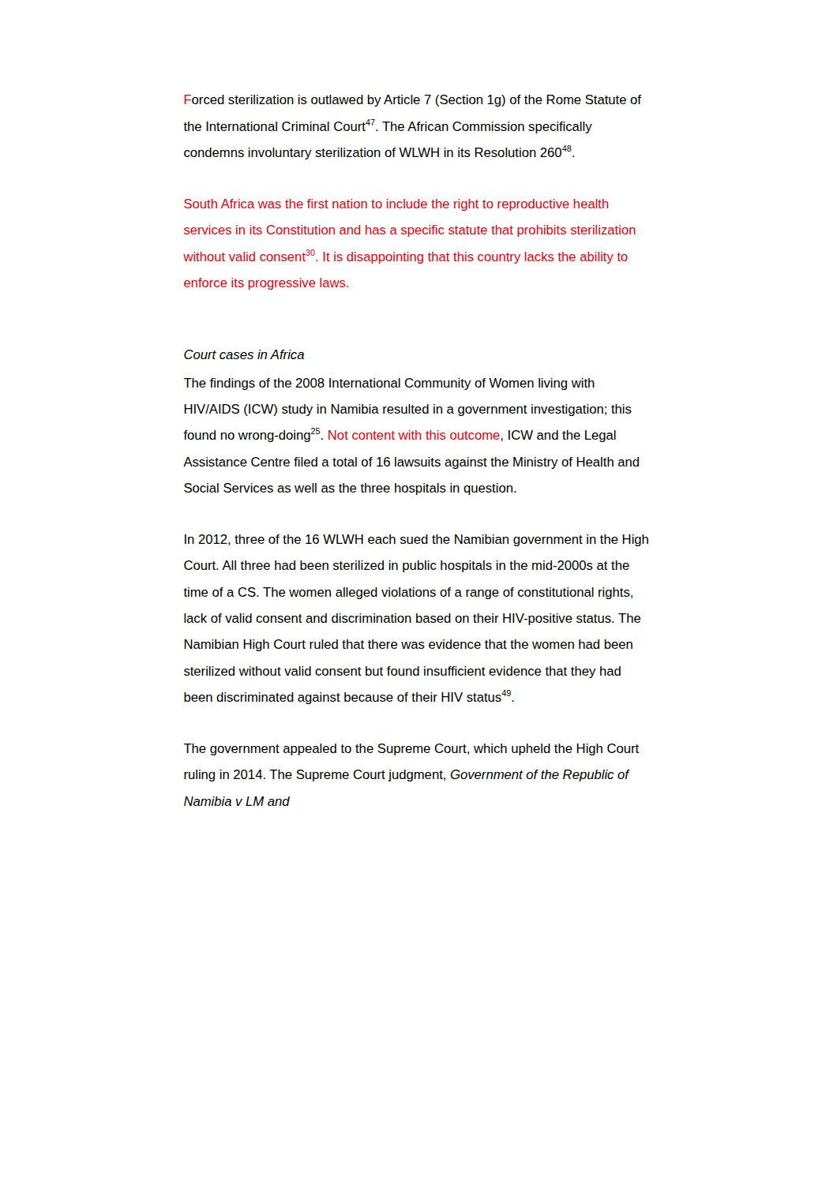Forced sterilization is outlawed by Article 7 (Section 1g) of the Rome Statute of the International Criminal Court47. The African Commission specifically condemns involuntary sterilization of WLWH in its Resolution 26048.
South Africa was the first nation to include the right to reproductive health services in its Constitution and has a specific statute that prohibits sterilization without valid consent30. It is disappointing that this country lacks the ability to enforce its progressive laws.
Court cases in Africa
The findings of the 2008 International Community of Women living with HIV/AIDS (ICW) study in Namibia resulted in a government investigation; this found no wrong-doing25. Not content with this outcome, ICW and the Legal Assistance Centre filed a total of 16 lawsuits against the Ministry of Health and Social Services as well as the three hospitals in question.
In 2012, three of the 16 WLWH each sued the Namibian government in the High Court. All three had been sterilized in public hospitals in the mid-2000s at the time of a CS. The women alleged violations of a range of constitutional rights, lack of valid consent and discrimination based on their HIV-positive status. The Namibian High Court ruled that there was evidence that the women had been sterilized without valid consent but found insufficient evidence that they had been discriminated against because of their HIV status49.
The government appealed to the Supreme Court, which upheld the High Court ruling in 2014. The Supreme Court judgment, Government of the Republic of Namibia v LM and